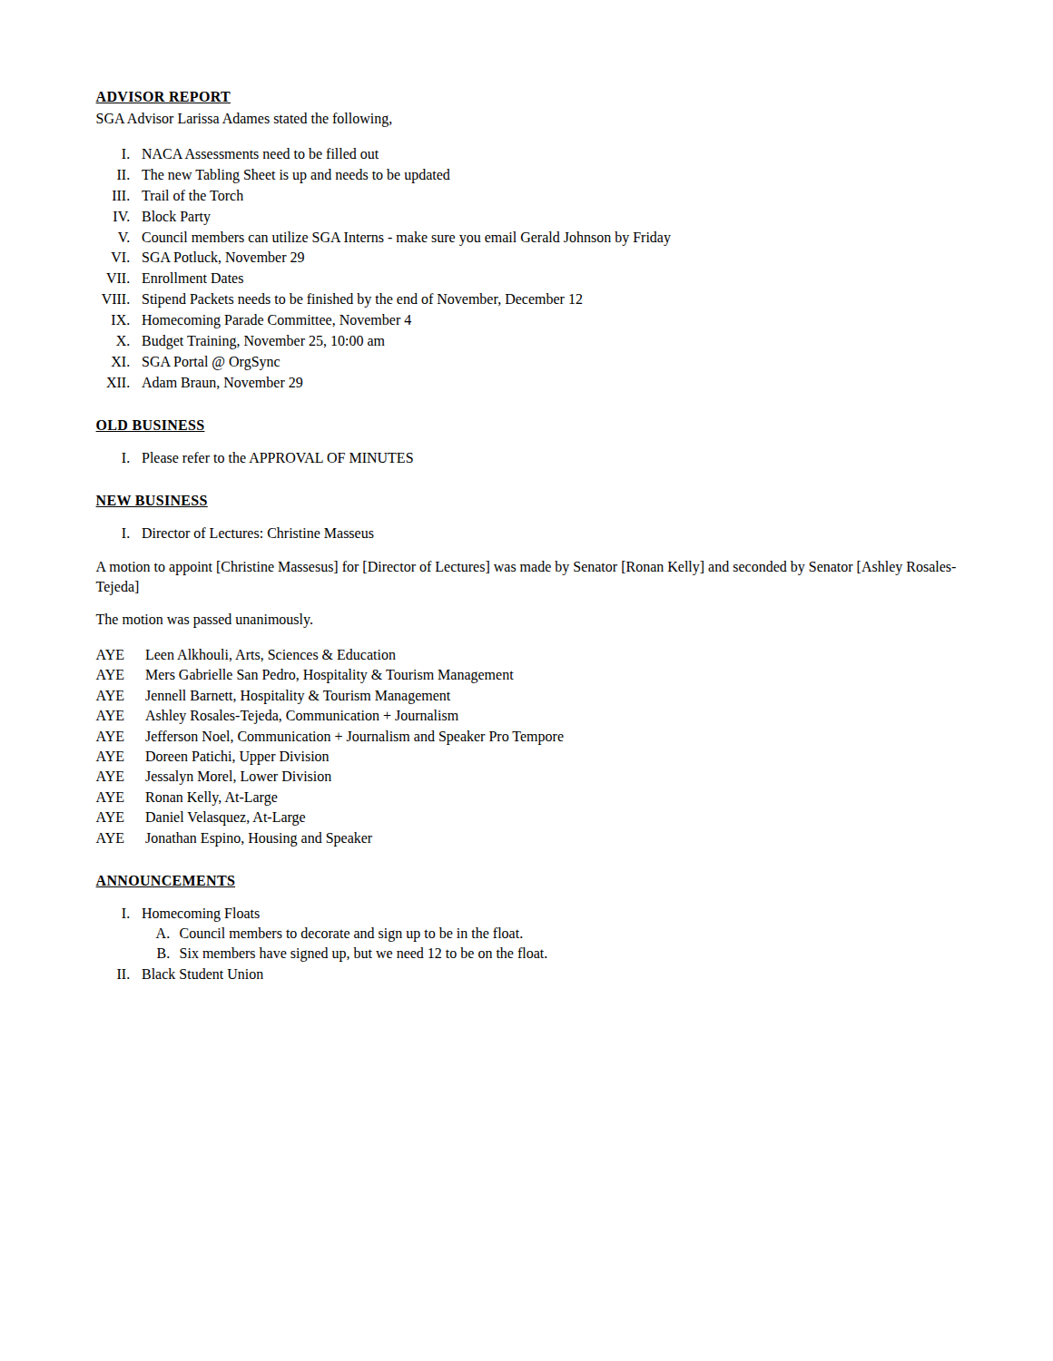ADVISOR REPORT
SGA Advisor Larissa Adames stated the following,
NACA Assessments need to be filled out
The new Tabling Sheet is up and needs to be updated
Trail of the Torch
Block Party
Council members can utilize SGA Interns - make sure you email Gerald Johnson by Friday
SGA Potluck, November 29
Enrollment Dates
Stipend Packets needs to be finished by the end of November, December 12
Homecoming Parade Committee, November 4
Budget Training, November 25, 10:00 am
SGA Portal @ OrgSync
Adam Braun, November 29
OLD BUSINESS
Please refer to the APPROVAL OF MINUTES
NEW BUSINESS
Director of Lectures: Christine Masseus
A motion to appoint [Christine Massesus] for [Director of Lectures] was made by Senator [Ronan Kelly] and seconded by Senator [Ashley Rosales-Tejeda]
The motion was passed unanimously.
AYELeen Alkhouli, Arts, Sciences & Education
AYEMers Gabrielle San Pedro, Hospitality & Tourism Management
AYEJennell Barnett, Hospitality & Tourism Management
AYEAshley Rosales-Tejeda, Communication + Journalism
AYEJefferson Noel, Communication + Journalism and Speaker Pro Tempore
AYEDoreen Patichi, Upper Division
AYEJessalyn Morel, Lower Division
AYERonan Kelly, At-Large
AYEDaniel Velasquez, At-Large
AYEJonathan Espino, Housing and Speaker
ANNOUNCEMENTS
Homecoming Floats
Council members to decorate and sign up to be in the float.
Six members have signed up, but we need 12 to be on the float.
Black Student Union